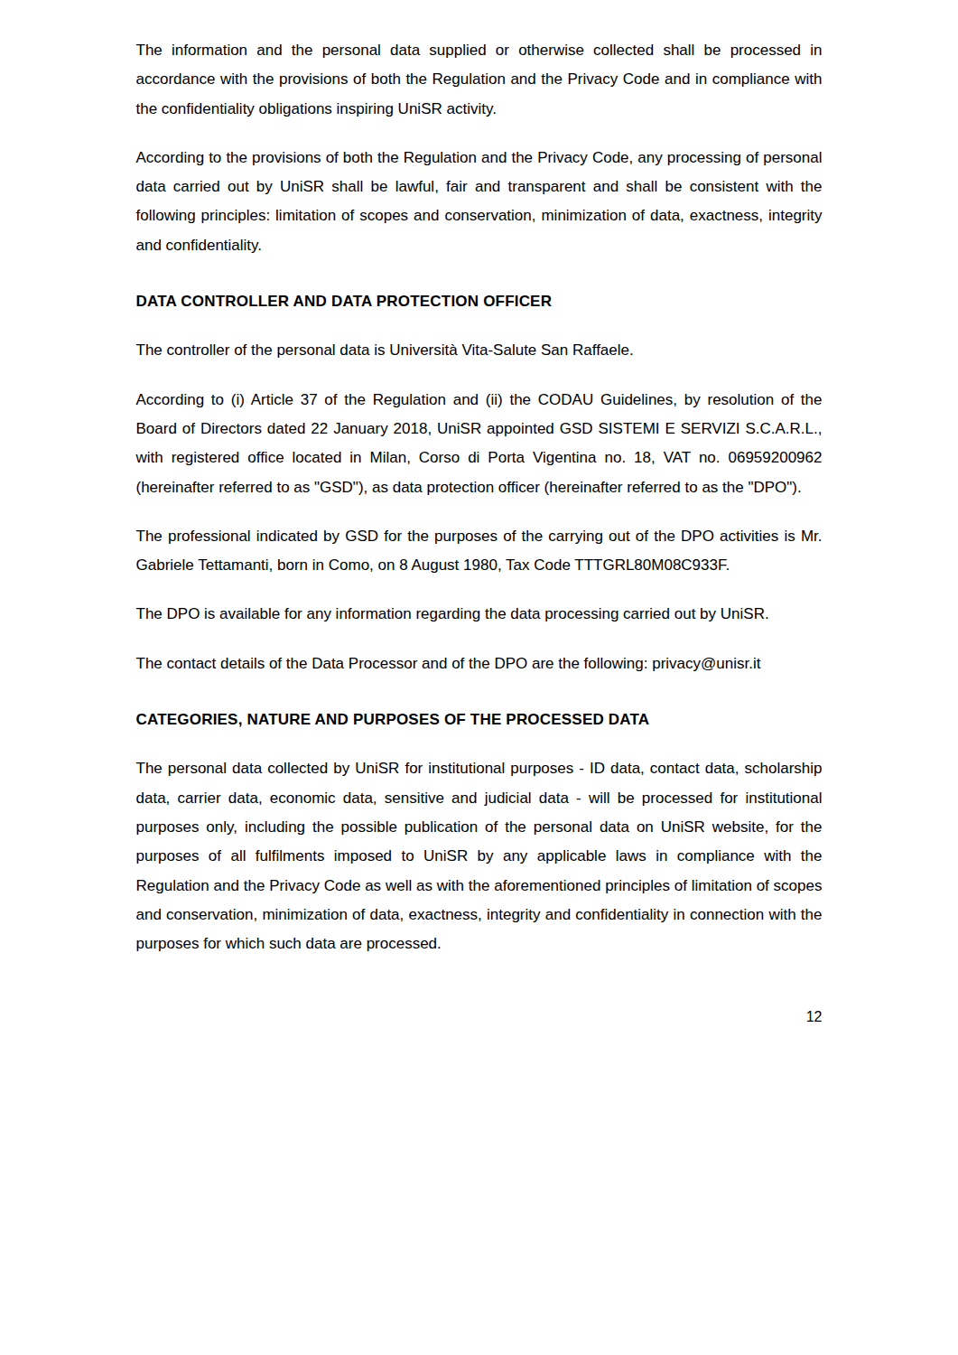The information and the personal data supplied or otherwise collected shall be processed in accordance with the provisions of both the Regulation and the Privacy Code and in compliance with the confidentiality obligations inspiring UniSR activity.
According to the provisions of both the Regulation and the Privacy Code, any processing of personal data carried out by UniSR shall be lawful, fair and transparent and shall be consistent with the following principles: limitation of scopes and conservation, minimization of data, exactness, integrity and confidentiality.
Data Controller and Data Protection Officer
The controller of the personal data is Università Vita-Salute San Raffaele.
According to (i) Article 37 of the Regulation and (ii) the CODAU Guidelines, by resolution of the Board of Directors dated 22 January 2018, UniSR appointed GSD SISTEMI E SERVIZI S.C.A.R.L., with registered office located in Milan, Corso di Porta Vigentina no. 18, VAT no. 06959200962 (hereinafter referred to as "GSD"), as data protection officer (hereinafter referred to as the "DPO").
The professional indicated by GSD for the purposes of the carrying out of the DPO activities is Mr. Gabriele Tettamanti, born in Como, on 8 August 1980, Tax Code TTTGRL80M08C933F.
The DPO is available for any information regarding the data processing carried out by UniSR.
The contact details of the Data Processor and of the DPO are the following: privacy@unisr.it
Categories, Nature and Purposes of the Processed Data
The personal data collected by UniSR for institutional purposes - ID data, contact data, scholarship data, carrier data, economic data, sensitive and judicial data - will be processed for institutional purposes only, including the possible publication of the personal data on UniSR website, for the purposes of all fulfilments imposed to UniSR by any applicable laws in compliance with the Regulation and the Privacy Code as well as with the aforementioned principles of limitation of scopes and conservation, minimization of data, exactness, integrity and confidentiality in connection with the purposes for which such data are processed.
12